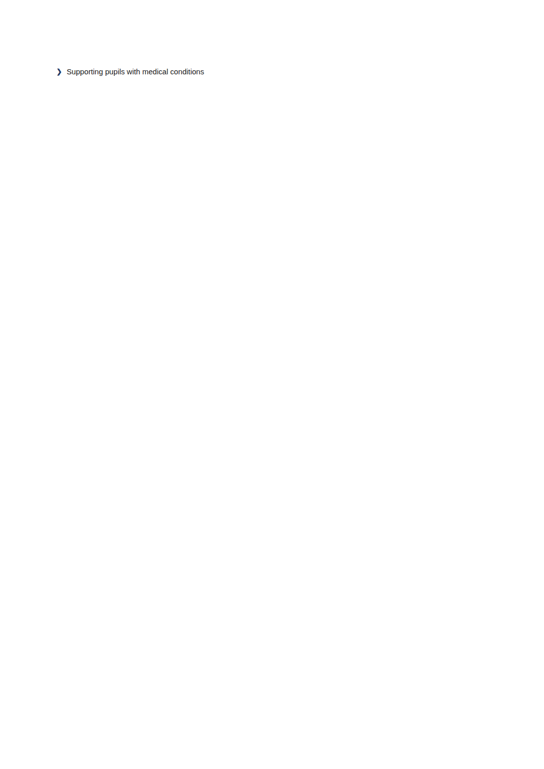Supporting pupils with medical conditions